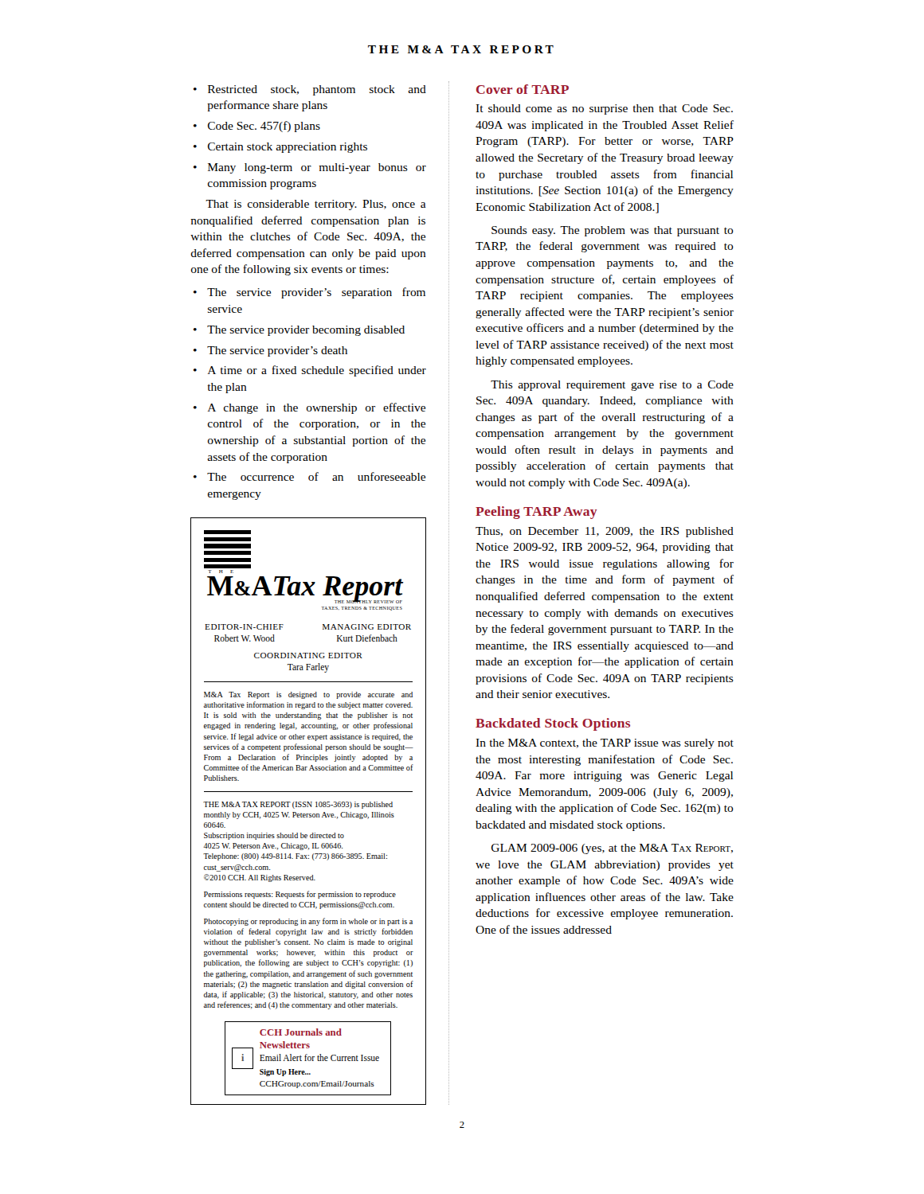THE M&A TAX REPORT
Restricted stock, phantom stock and performance share plans
Code Sec. 457(f) plans
Certain stock appreciation rights
Many long-term or multi-year bonus or commission programs
That is considerable territory. Plus, once a nonqualified deferred compensation plan is within the clutches of Code Sec. 409A, the deferred compensation can only be paid upon one of the following six events or times:
The service provider’s separation from service
The service provider becoming disabled
The service provider’s death
A time or a fixed schedule specified under the plan
A change in the ownership or effective control of the corporation, or in the ownership of a substantial portion of the assets of the corporation
The occurrence of an unforeseeable emergency
T H E
M&ATax Report
THE MONTHLY REVIEW OF
TAXES, TRENDS & TECHNIQUES
EDITOR-IN-CHIEF
Robert W. Wood
MANAGING EDITOR
Kurt Diefenbach
COORDINATING EDITOR
Tara Farley
M&A Tax Report is designed to provide accurate and authoritative information in regard to the subject matter covered. It is sold with the understanding that the publisher is not engaged in rendering legal, accounting, or other professional service. If legal advice or other expert assistance is required, the services of a competent professional person should be sought—From a Declaration of Principles jointly adopted by a Committee of the American Bar Association and a Committee of Publishers.
THE M&A TAX REPORT (ISSN 1085-3693) is published monthly by CCH, 4025 W. Peterson Ave., Chicago, Illinois 60646.
Subscription inquiries should be directed to
4025 W. Peterson Ave., Chicago, IL 60646.
Telephone: (800) 449-8114. Fax: (773) 866-3895. Email: cust_serv@cch.com.
©2010 CCH. All Rights Reserved.
Permissions requests: Requests for permission to reproduce content should be directed to CCH, permissions@cch.com.
Photocopying or reproducing in any form in whole or in part is a violation of federal copyright law and is strictly forbidden without the publisher’s consent. No claim is made to original governmental works; however, within this product or publication, the following are subject to CCH’s copyright: (1) the gathering, compilation, and arrangement of such government materials; (2) the magnetic translation and digital conversion of data, if applicable; (3) the historical, statutory, and other notes and references; and (4) the commentary and other materials.
i
CCH Journals and Newsletters
Email Alert for the Current Issue
Sign Up Here... CCHGroup.com/Email/Journals
Cover of TARP
It should come as no surprise then that Code Sec. 409A was implicated in the Troubled Asset Relief Program (TARP). For better or worse, TARP allowed the Secretary of the Treasury broad leeway to purchase troubled assets from financial institutions. [See Section 101(a) of the Emergency Economic Stabilization Act of 2008.]
Sounds easy. The problem was that pursuant to TARP, the federal government was required to approve compensation payments to, and the compensation structure of, certain employees of TARP recipient companies. The employees generally affected were the TARP recipient’s senior executive officers and a number (determined by the level of TARP assistance received) of the next most highly compensated employees.
This approval requirement gave rise to a Code Sec. 409A quandary. Indeed, compliance with changes as part of the overall restructuring of a compensation arrangement by the government would often result in delays in payments and possibly acceleration of certain payments that would not comply with Code Sec. 409A(a).
Peeling TARP Away
Thus, on December 11, 2009, the IRS published Notice 2009-92, IRB 2009-52, 964, providing that the IRS would issue regulations allowing for changes in the time and form of payment of nonqualified deferred compensation to the extent necessary to comply with demands on executives by the federal government pursuant to TARP. In the meantime, the IRS essentially acquiesced to—and made an exception for—the application of certain provisions of Code Sec. 409A on TARP recipients and their senior executives.
Backdated Stock Options
In the M&A context, the TARP issue was surely not the most interesting manifestation of Code Sec. 409A. Far more intriguing was Generic Legal Advice Memorandum, 2009-006 (July 6, 2009), dealing with the application of Code Sec. 162(m) to backdated and misdated stock options.
GLAM 2009-006 (yes, at the M&A Tax Report, we love the GLAM abbreviation) provides yet another example of how Code Sec. 409A’s wide application influences other areas of the law. Take deductions for excessive employee remuneration. One of the issues addressed
2